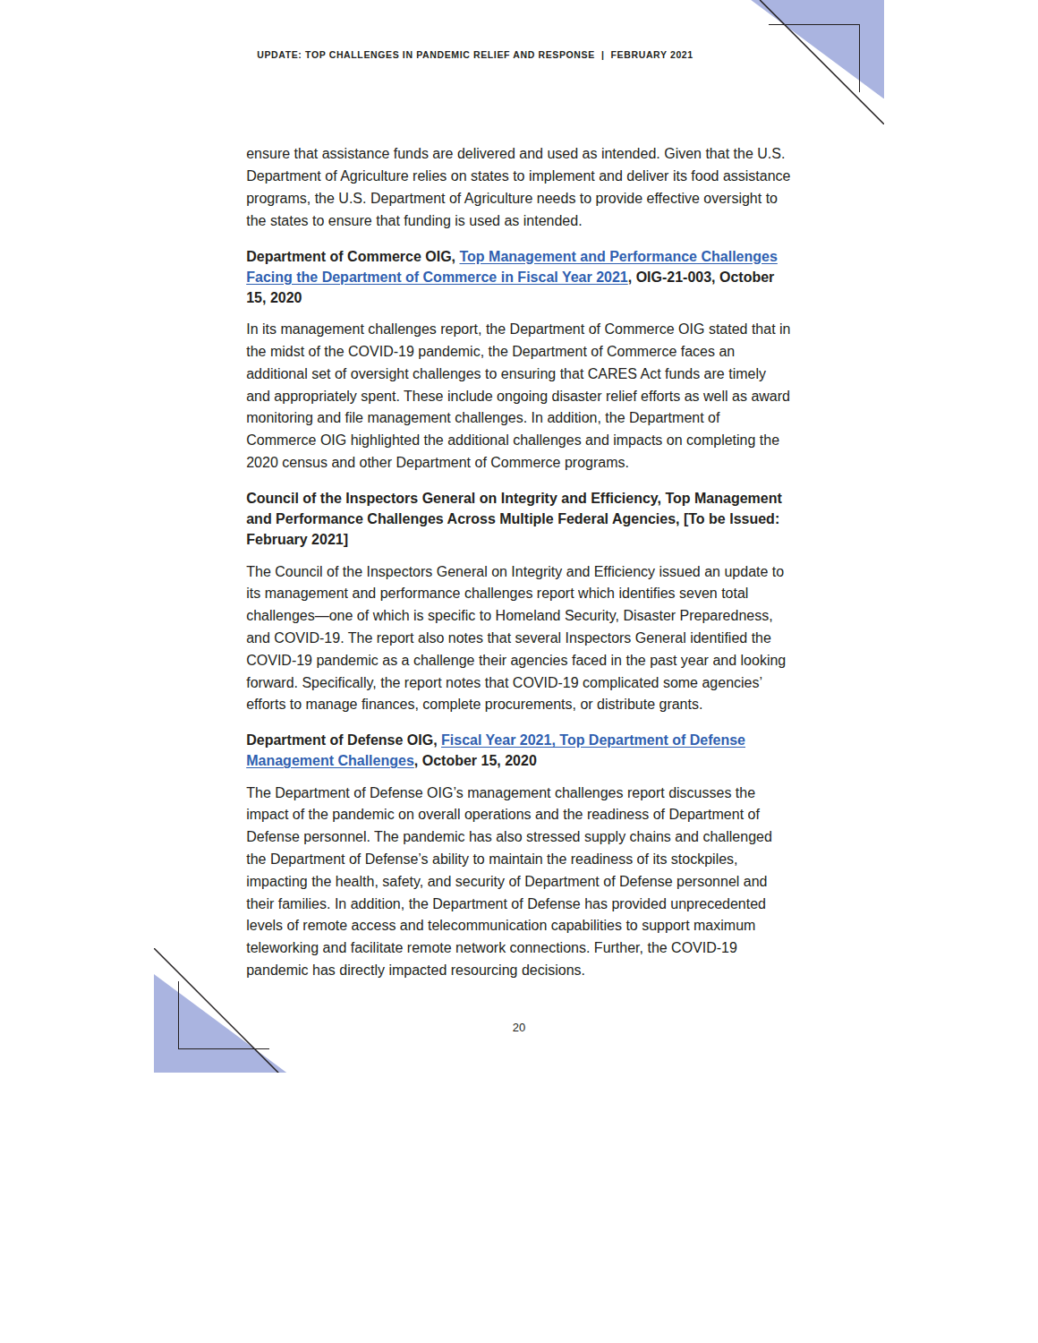Update: Top Challenges in Pandemic Relief and Response | February 2021
ensure that assistance funds are delivered and used as intended. Given that the U.S. Department of Agriculture relies on states to implement and deliver its food assistance programs, the U.S. Department of Agriculture needs to provide effective oversight to the states to ensure that funding is used as intended.
Department of Commerce OIG, Top Management and Performance Challenges Facing the Department of Commerce in Fiscal Year 2021, OIG-21-003, October 15, 2020
In its management challenges report, the Department of Commerce OIG stated that in the midst of the COVID-19 pandemic, the Department of Commerce faces an additional set of oversight challenges to ensuring that CARES Act funds are timely and appropriately spent. These include ongoing disaster relief efforts as well as award monitoring and file management challenges. In addition, the Department of Commerce OIG highlighted the additional challenges and impacts on completing the 2020 census and other Department of Commerce programs.
Council of the Inspectors General on Integrity and Efficiency, Top Management and Performance Challenges Across Multiple Federal Agencies, [To be Issued: February 2021]
The Council of the Inspectors General on Integrity and Efficiency issued an update to its management and performance challenges report which identifies seven total challenges—one of which is specific to Homeland Security, Disaster Preparedness, and COVID-19. The report also notes that several Inspectors General identified the COVID-19 pandemic as a challenge their agencies faced in the past year and looking forward. Specifically, the report notes that COVID-19 complicated some agencies’ efforts to manage finances, complete procurements, or distribute grants.
Department of Defense OIG, Fiscal Year 2021, Top Department of Defense Management Challenges, October 15, 2020
The Department of Defense OIG’s management challenges report discusses the impact of the pandemic on overall operations and the readiness of Department of Defense personnel. The pandemic has also stressed supply chains and challenged the Department of Defense’s ability to maintain the readiness of its stockpiles, impacting the health, safety, and security of Department of Defense personnel and their families. In addition, the Department of Defense has provided unprecedented levels of remote access and telecommunication capabilities to support maximum teleworking and facilitate remote network connections. Further, the COVID-19 pandemic has directly impacted resourcing decisions.
20